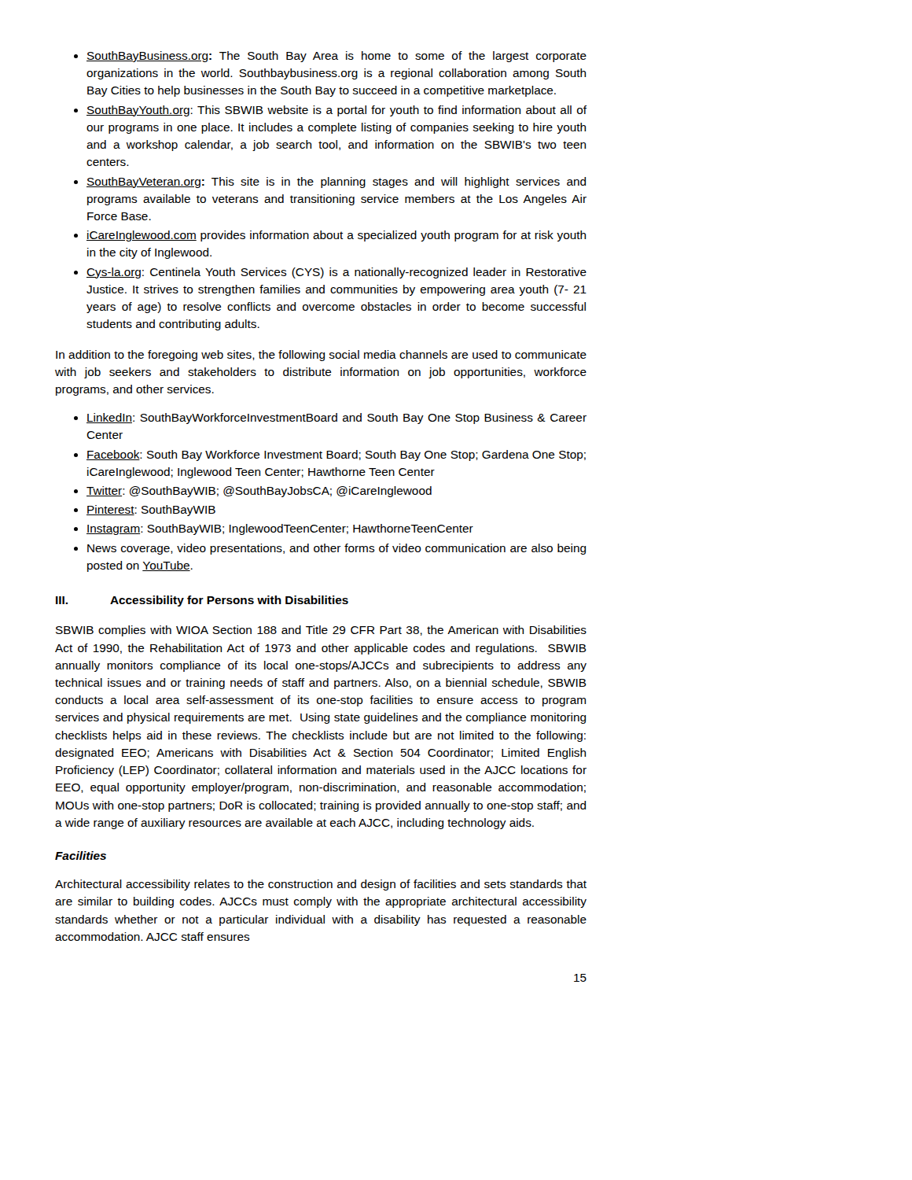SouthBayBusiness.org: The South Bay Area is home to some of the largest corporate organizations in the world. Southbaybusiness.org is a regional collaboration among South Bay Cities to help businesses in the South Bay to succeed in a competitive marketplace.
SouthBayYouth.org: This SBWIB website is a portal for youth to find information about all of our programs in one place. It includes a complete listing of companies seeking to hire youth and a workshop calendar, a job search tool, and information on the SBWIB's two teen centers.
SouthBayVeteran.org: This site is in the planning stages and will highlight services and programs available to veterans and transitioning service members at the Los Angeles Air Force Base.
iCareInglewood.com provides information about a specialized youth program for at risk youth in the city of Inglewood.
Cys-la.org: Centinela Youth Services (CYS) is a nationally-recognized leader in Restorative Justice. It strives to strengthen families and communities by empowering area youth (7- 21 years of age) to resolve conflicts and overcome obstacles in order to become successful students and contributing adults.
In addition to the foregoing web sites, the following social media channels are used to communicate with job seekers and stakeholders to distribute information on job opportunities, workforce programs, and other services.
LinkedIn: SouthBayWorkforceInvestmentBoard and South Bay One Stop Business & Career Center
Facebook: South Bay Workforce Investment Board; South Bay One Stop; Gardena One Stop; iCareInglewood; Inglewood Teen Center; Hawthorne Teen Center
Twitter: @SouthBayWIB; @SouthBayJobsCA; @iCareInglewood
Pinterest: SouthBayWIB
Instagram: SouthBayWIB; InglewoodTeenCenter; HawthorneTeenCenter
News coverage, video presentations, and other forms of video communication are also being posted on YouTube.
III. Accessibility for Persons with Disabilities
SBWIB complies with WIOA Section 188 and Title 29 CFR Part 38, the American with Disabilities Act of 1990, the Rehabilitation Act of 1973 and other applicable codes and regulations. SBWIB annually monitors compliance of its local one-stops/AJCCs and subrecipients to address any technical issues and or training needs of staff and partners. Also, on a biennial schedule, SBWIB conducts a local area self-assessment of its one-stop facilities to ensure access to program services and physical requirements are met. Using state guidelines and the compliance monitoring checklists helps aid in these reviews. The checklists include but are not limited to the following: designated EEO; Americans with Disabilities Act & Section 504 Coordinator; Limited English Proficiency (LEP) Coordinator; collateral information and materials used in the AJCC locations for EEO, equal opportunity employer/program, non-discrimination, and reasonable accommodation; MOUs with one-stop partners; DoR is collocated; training is provided annually to one-stop staff; and a wide range of auxiliary resources are available at each AJCC, including technology aids.
Facilities
Architectural accessibility relates to the construction and design of facilities and sets standards that are similar to building codes. AJCCs must comply with the appropriate architectural accessibility standards whether or not a particular individual with a disability has requested a reasonable accommodation. AJCC staff ensures
15